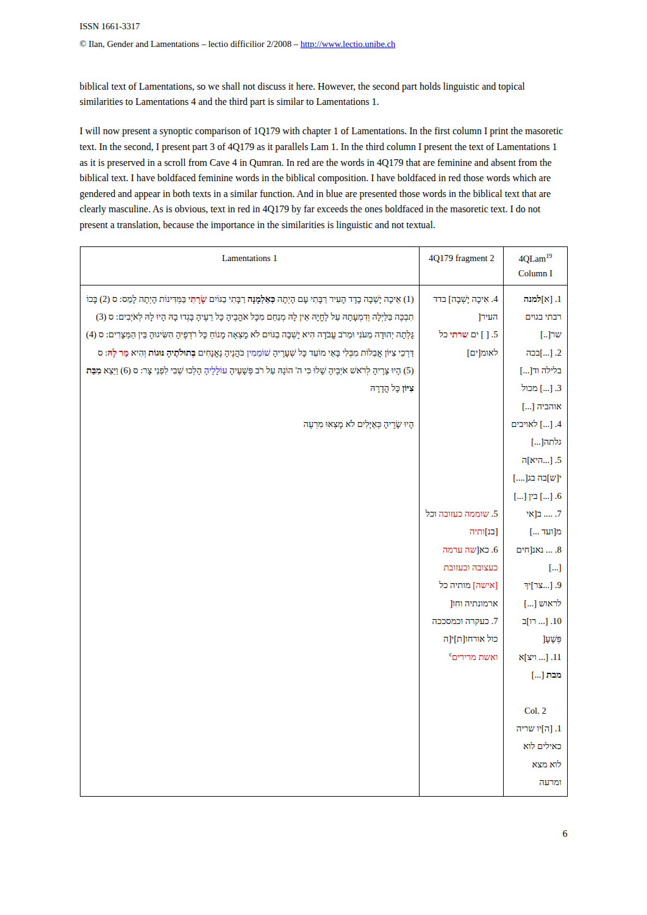ISSN 1661-3317
© Ilan, Gender and Lamentations – lectio difficilior 2/2008 – http://www.lectio.unibe.ch
biblical text of Lamentations, so we shall not discuss it here. However, the second part holds linguistic and topical similarities to Lamentations 4 and the third part is similar to Lamentations 1.
I will now present a synoptic comparison of 1Q179 with chapter 1 of Lamentations. In the first column I print the masoretic text. In the second, I present part 3 of 4Q179 as it parallels Lam 1. In the third column I present the text of Lamentations 1 as it is preserved in a scroll from Cave 4 in Qumran. In red are the words in 4Q179 that are feminine and absent from the biblical text. I have boldfaced feminine words in the biblical composition. I have boldfaced in red those words which are gendered and appear in both texts in a similar function. And in blue are presented those words in the biblical text that are clearly masculine. As is obvious, text in red in 4Q179 by far exceeds the ones boldfaced in the masoretic text. I do not present a translation, because the importance in the similarities is linguistic and not textual.
| Lamentations 1 | 4Q179 fragment 2 | 4QLam 19 Column I |
| --- | --- | --- |
| (1) אֵיכָה יָשְׁבָה בָדָד הָעִיר רַבָּתִי עָם הָיְתָה כְּאַלְמָנָה רַבָּתִי בַגּוֹיִם שָׂרָתִי בַּמְּדִינוֹת הָיְתָה לָמַס: ס (2) בָּכוֹ תִבְכֶּה בַּלַּיְלָה וְדִמְעָתָהּ עַל לֶחֱיָהּ אֵין לָהּ מְנַחֵם מִכָּל אֹהֲבֶיהָ כָּל רֵעֶיהָ בָּגְדוּ בָהּ הָיוּ לָהּ לְאֹיְבִים: ס (3) גָּלְתָה יְהוּדָה מֵעֹנִי וּמֵרֹב עֲבֹדָה הִיא יָשְׁבָה בַגּוֹיִם לֹא מָצְאָה מָנוֹחַ כָּל רֹדְפֶיהָ הִשִּׂיגוּהָ בֵּין הַמְּצָרִים: ס (4) דַּרְכֵי צִיּוֹן אֲבֵלוֹת מִבְּלִי בָּאֵי מוֹעֵד כָּל שְׁעָרֶיהָ שׁוֹמֵמִין כֹּהֲנֶיהָ נֶאֱנָחִים בְּתוּלֹתֶיהָ נּוּגוֹת וְהִיא מַר לָהּ : ס (5) הָיוּ צָרֶיהָ לְרֹאשׁ אֹיְבֶיהָ שָׁלוּ כִּי ה' הוֹגָהּ עַל רֹב פְּשָׁעֶיהָ עוֹלָלֶיהָ הָלְכוּ שְׁבִי לִפְנֵי צָר: ס (6) וַיֵּצֵא מִבַּת צִיּוֹן כָּל הֲדָרָהּ הָיוּ שָׂרֶיהָ כְּאַיָּלִים לֹא מָצְאוּ מִרְעֶה | 4. אִיכָה יָשְׁבָה] בדד העיר[ 5. [ ] ים שרתי כל לאומ[ים] 5. שוממה כעזובה וכל [בנ] ותיה 6. כא[ שה ערמה כעצובה וכעזובת [אישה] מותיה כל ארמונתיה וחו[ 7. כעקרה וכמסככה כול אורחו[ת]י[ה ואשת מרירים c | 1. [א] למנה רבתי בגוים שר[..] 2. [...]בכה בלילה וד[...] 3. [...] מכול אוהביה [...] 4. [...] לאויבים גלתה[...] 5. [...היא]ה י[ש]בה בג[....] 6. [...] בין [...] 7. .... ב[אי מ[ועד ...] 8. ... נאנ[חים [...] 9. [...צר]יךְ לראוש [...] 10. [... רו]ב פְּשָׁעָ[ 11. [... ויצ]א מבת [...] Col. 2 1. [ה]יו שריה כאילים לוא לוא מצא ומרעה |
6